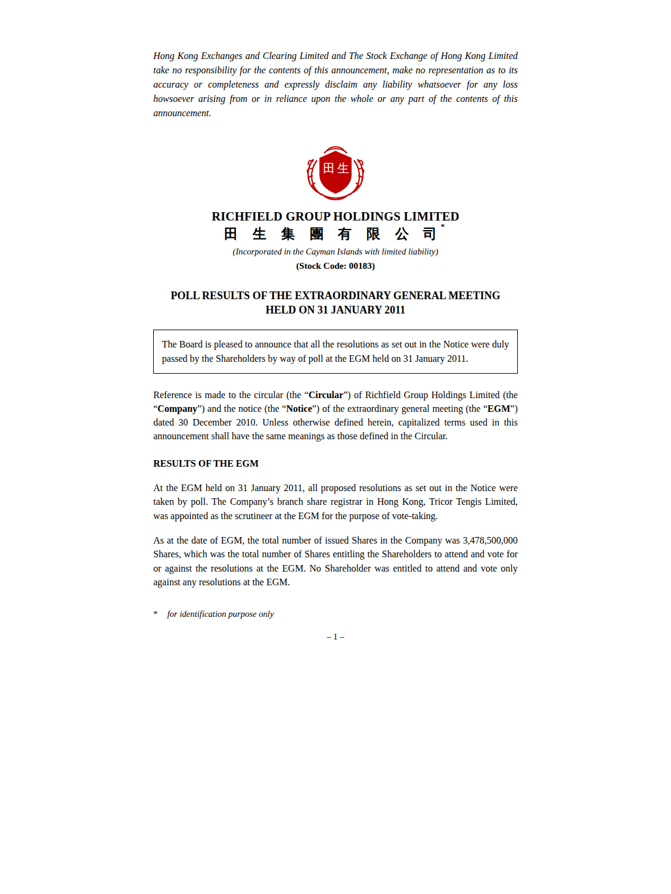Hong Kong Exchanges and Clearing Limited and The Stock Exchange of Hong Kong Limited take no responsibility for the contents of this announcement, make no representation as to its accuracy or completeness and expressly disclaim any liability whatsoever for any loss howsoever arising from or in reliance upon the whole or any part of the contents of this announcement.
田 生
RICHFIELD GROUP HOLDINGS LIMITED
田 生 集 團 有 限 公 司*
(Incorporated in the Cayman Islands with limited liability)
(Stock Code: 00183)
POLL RESULTS OF THE EXTRAORDINARY GENERAL MEETING
HELD ON 31 JANUARY 2011
The Board is pleased to announce that all the resolutions as set out in the Notice were duly passed by the Shareholders by way of poll at the EGM held on 31 January 2011.
Reference is made to the circular (the “Circular”) of Richfield Group Holdings Limited (the “Company”) and the notice (the “Notice”) of the extraordinary general meeting (the “EGM”) dated 30 December 2010. Unless otherwise defined herein, capitalized terms used in this announcement shall have the same meanings as those defined in the Circular.
RESULTS OF THE EGM
At the EGM held on 31 January 2011, all proposed resolutions as set out in the Notice were taken by poll. The Company’s branch share registrar in Hong Kong, Tricor Tengis Limited, was appointed as the scrutineer at the EGM for the purpose of vote-taking.
As at the date of EGM, the total number of issued Shares in the Company was 3,478,500,000 Shares, which was the total number of Shares entitling the Shareholders to attend and vote for or against the resolutions at the EGM. No Shareholder was entitled to attend and vote only against any resolutions at the EGM.
*for identification purpose only
– 1 –